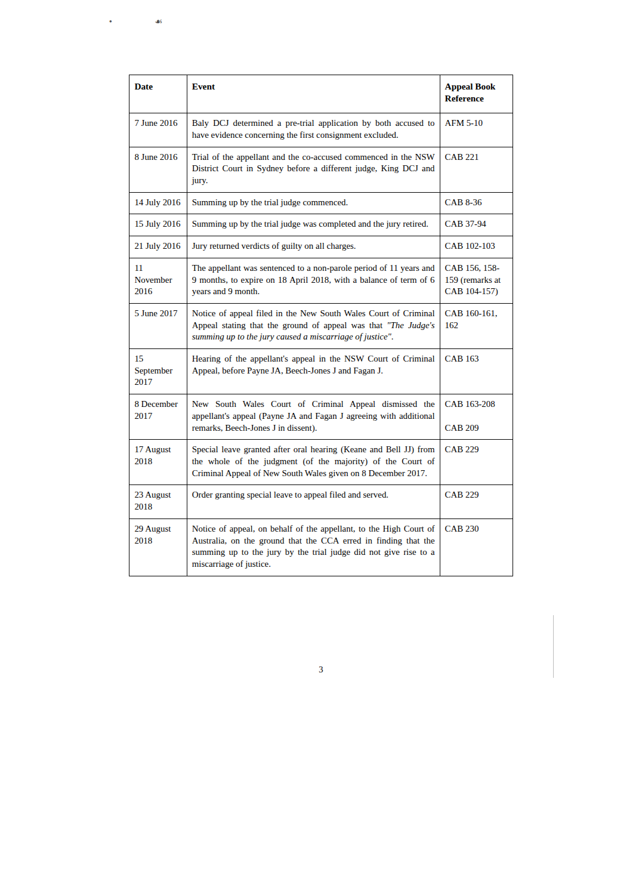• ☙
| Date | Event | Appeal Book Reference |
| --- | --- | --- |
| 7 June 2016 | Baly DCJ determined a pre-trial application by both accused to have evidence concerning the first consignment excluded. | AFM 5-10 |
| 8 June 2016 | Trial of the appellant and the co-accused commenced in the NSW District Court in Sydney before a different judge, King DCJ and jury. | CAB 221 |
| 14 July 2016 | Summing up by the trial judge commenced. | CAB 8-36 |
| 15 July 2016 | Summing up by the trial judge was completed and the jury retired. | CAB 37-94 |
| 21 July 2016 | Jury returned verdicts of guilty on all charges. | CAB 102-103 |
| 11 November 2016 | The appellant was sentenced to a non-parole period of 11 years and 9 months, to expire on 18 April 2018, with a balance of term of 6 years and 9 month. | CAB 156, 158-159 (remarks at CAB 104-157) |
| 5 June 2017 | Notice of appeal filed in the New South Wales Court of Criminal Appeal stating that the ground of appeal was that "The Judge's summing up to the jury caused a miscarriage of justice" . | CAB 160-161, 162 |
| 15 September 2017 | Hearing of the appellant's appeal in the NSW Court of Criminal Appeal, before Payne JA, Beech-Jones J and Fagan J. | CAB 163 |
| 8 December 2017 | New South Wales Court of Criminal Appeal dismissed the appellant's appeal (Payne JA and Fagan J agreeing with additional remarks, Beech-Jones J in dissent). | CAB 163-208 CAB 209 |
| 17 August 2018 | Special leave granted after oral hearing (Keane and Bell JJ) from the whole of the judgment (of the majority) of the Court of Criminal Appeal of New South Wales given on 8 December 2017. | CAB 229 |
| 23 August 2018 | Order granting special leave to appeal filed and served. | CAB 229 |
| 29 August 2018 | Notice of appeal, on behalf of the appellant, to the High Court of Australia, on the ground that the CCA erred in finding that the summing up to the jury by the trial judge did not give rise to a miscarriage of justice. | CAB 230 |
3